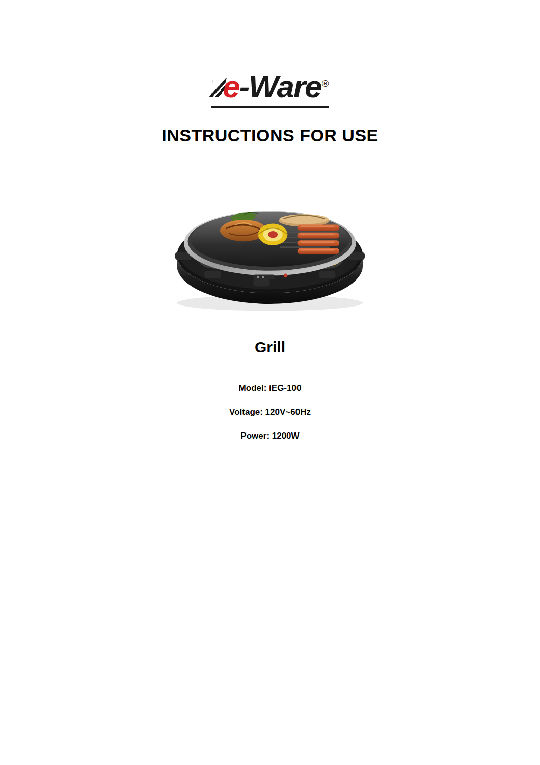e-Ware®
INSTRUCTIONS FOR USE
Grill
Model: iEG-100
Voltage: 120V~60Hz
Power: 1200W